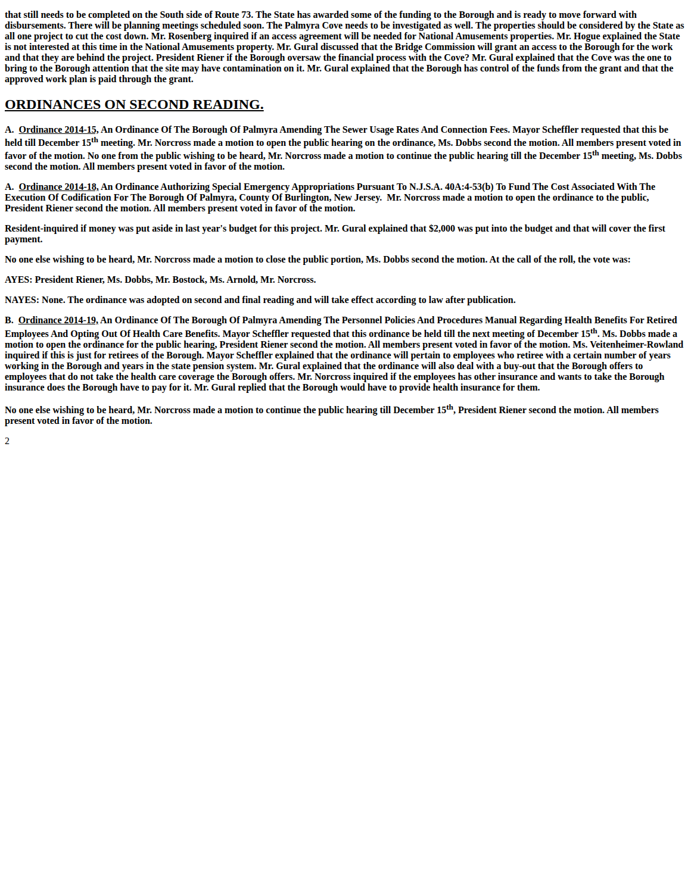that still needs to be completed on the South side of Route 73. The State has awarded some of the funding to the Borough and is ready to move forward with disbursements. There will be planning meetings scheduled soon. The Palmyra Cove needs to be investigated as well. The properties should be considered by the State as all one project to cut the cost down. Mr. Rosenberg inquired if an access agreement will be needed for National Amusements properties. Mr. Hogue explained the State is not interested at this time in the National Amusements property. Mr. Gural discussed that the Bridge Commission will grant an access to the Borough for the work and that they are behind the project. President Riener if the Borough oversaw the financial process with the Cove? Mr. Gural explained that the Cove was the one to bring to the Borough attention that the site may have contamination on it. Mr. Gural explained that the Borough has control of the funds from the grant and that the approved work plan is paid through the grant.
ORDINANCES ON SECOND READING.
A. Ordinance 2014-15, An Ordinance Of The Borough Of Palmyra Amending The Sewer Usage Rates And Connection Fees. Mayor Scheffler requested that this be held till December 15th meeting. Mr. Norcross made a motion to open the public hearing on the ordinance, Ms. Dobbs second the motion. All members present voted in favor of the motion. No one from the public wishing to be heard, Mr. Norcross made a motion to continue the public hearing till the December 15th meeting, Ms. Dobbs second the motion. All members present voted in favor of the motion.
A. Ordinance 2014-18, An Ordinance Authorizing Special Emergency Appropriations Pursuant To N.J.S.A. 40A:4-53(b) To Fund The Cost Associated With The Execution Of Codification For The Borough Of Palmyra, County Of Burlington, New Jersey. Mr. Norcross made a motion to open the ordinance to the public, President Riener second the motion. All members present voted in favor of the motion.
Resident-inquired if money was put aside in last year's budget for this project. Mr. Gural explained that $2,000 was put into the budget and that will cover the first payment.
No one else wishing to be heard, Mr. Norcross made a motion to close the public portion, Ms. Dobbs second the motion. At the call of the roll, the vote was:
AYES: President Riener, Ms. Dobbs, Mr. Bostock, Ms. Arnold, Mr. Norcross.
NAYES: None. The ordinance was adopted on second and final reading and will take effect according to law after publication.
B. Ordinance 2014-19, An Ordinance Of The Borough Of Palmyra Amending The Personnel Policies And Procedures Manual Regarding Health Benefits For Retired Employees And Opting Out Of Health Care Benefits. Mayor Scheffler requested that this ordinance be held till the next meeting of December 15th. Ms. Dobbs made a motion to open the ordinance for the public hearing, President Riener second the motion. All members present voted in favor of the motion. Ms. Veitenheimer-Rowland inquired if this is just for retirees of the Borough. Mayor Scheffler explained that the ordinance will pertain to employees who retiree with a certain number of years working in the Borough and years in the state pension system. Mr. Gural explained that the ordinance will also deal with a buy-out that the Borough offers to employees that do not take the health care coverage the Borough offers. Mr. Norcross inquired if the employees has other insurance and wants to take the Borough insurance does the Borough have to pay for it. Mr. Gural replied that the Borough would have to provide health insurance for them.
No one else wishing to be heard, Mr. Norcross made a motion to continue the public hearing till December 15th, President Riener second the motion. All members present voted in favor of the motion.
2